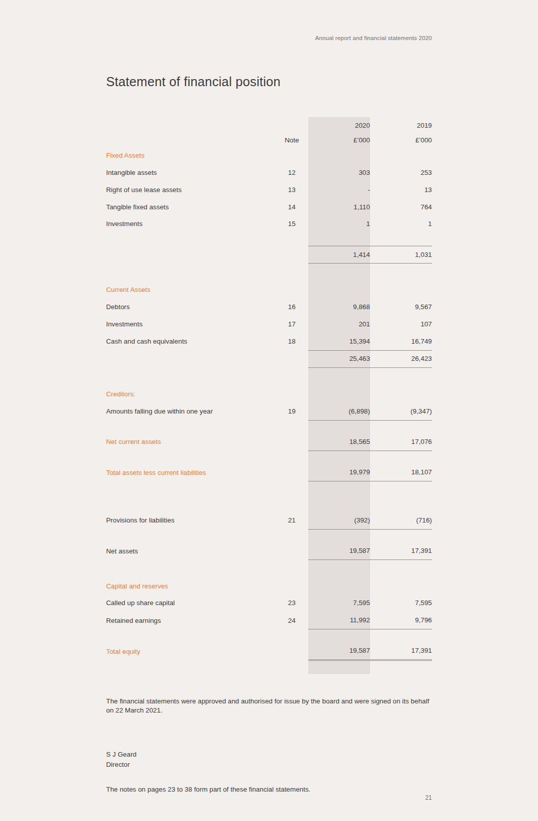Annual report and financial statements 2020
Statement of financial position
| | | 2020 | 2019 |
| | Note | £’000 | £’000 |
| Fixed Assets | | | |
| Intangible assets | 12 | 303 | 253 |
| Right of use lease assets | 13 | - | 13 |
| Tangible fixed assets | 14 | 1,110 | 764 |
| Investments | 15 | 1 | 1 |
| | | 1,414 | 1,031 |
| Current Assets | | | |
| Debtors | 16 | 9,868 | 9,567 |
| Investments | 17 | 201 | 107 |
| Cash and cash equivalents | 18 | 15,394 | 16,749 |
| | | 25,463 | 26,423 |
| Creditors: | | | |
| Amounts falling due within one year | 19 | (6,898) | (9,347) |
| Net current assets | | 18,565 | 17,076 |
| Total assets less current liabilities | | 19,979 | 18,107 |
| Provisions for liabilities | 21 | (392) | (716) |
| Net assets | | 19,587 | 17,391 |
| Capital and reserves | | | |
| Called up share capital | 23 | 7,595 | 7,595 |
| Retained earnings | 24 | 11,992 | 9,796 |
| Total equity | | 19,587 | 17,391 |
The financial statements were approved and authorised for issue by the board and were signed on its behalf on 22 March 2021.
S J Geard
Director
The notes on pages 23 to 38 form part of these financial statements.
21